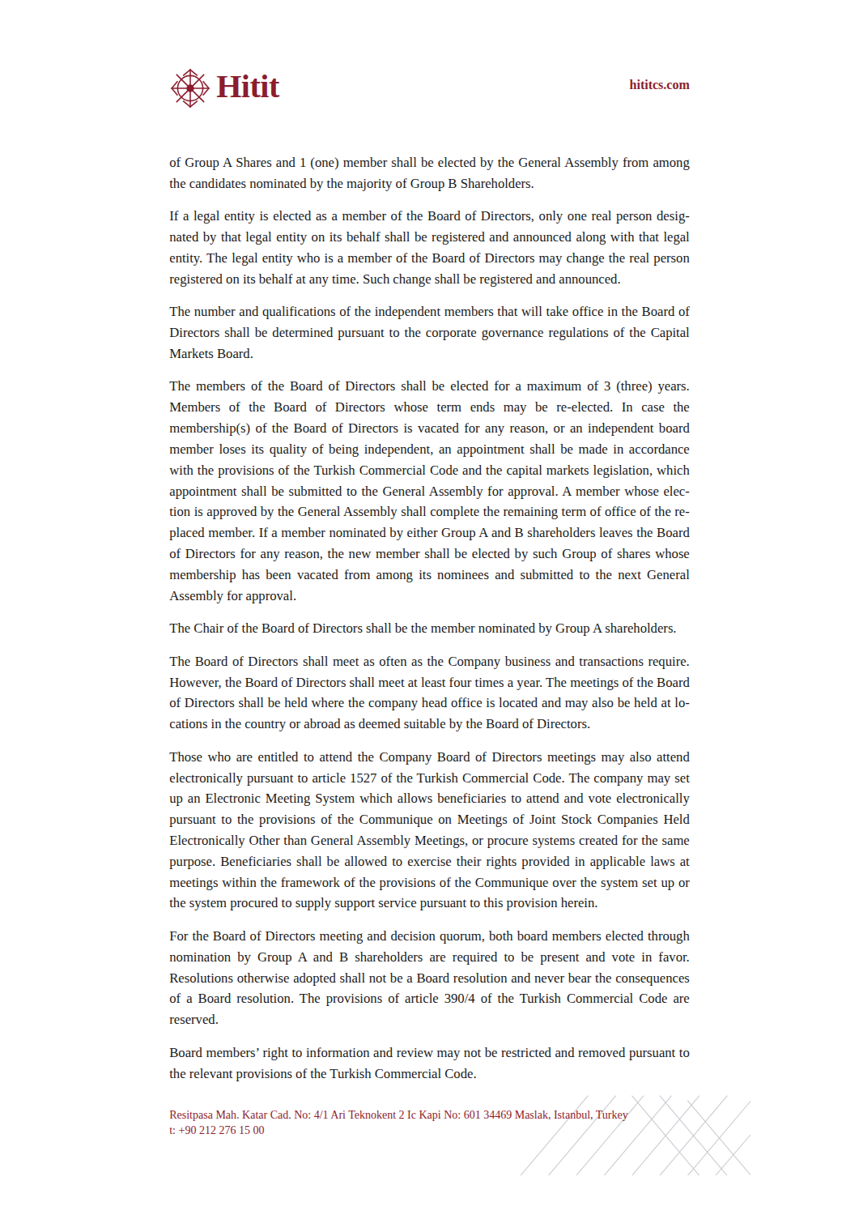Hitit
hititcs.com
of Group A Shares and 1 (one) member shall be elected by the General Assembly from among the candidates nominated by the majority of Group B Shareholders.
If a legal entity is elected as a member of the Board of Directors, only one real person designated by that legal entity on its behalf shall be registered and announced along with that legal entity. The legal entity who is a member of the Board of Directors may change the real person registered on its behalf at any time. Such change shall be registered and announced.
The number and qualifications of the independent members that will take office in the Board of Directors shall be determined pursuant to the corporate governance regulations of the Capital Markets Board.
The members of the Board of Directors shall be elected for a maximum of 3 (three) years. Members of the Board of Directors whose term ends may be re-elected. In case the membership(s) of the Board of Directors is vacated for any reason, or an independent board member loses its quality of being independent, an appointment shall be made in accordance with the provisions of the Turkish Commercial Code and the capital markets legislation, which appointment shall be submitted to the General Assembly for approval. A member whose election is approved by the General Assembly shall complete the remaining term of office of the replaced member. If a member nominated by either Group A and B shareholders leaves the Board of Directors for any reason, the new member shall be elected by such Group of shares whose membership has been vacated from among its nominees and submitted to the next General Assembly for approval.
The Chair of the Board of Directors shall be the member nominated by Group A shareholders.
The Board of Directors shall meet as often as the Company business and transactions require. However, the Board of Directors shall meet at least four times a year. The meetings of the Board of Directors shall be held where the company head office is located and may also be held at locations in the country or abroad as deemed suitable by the Board of Directors.
Those who are entitled to attend the Company Board of Directors meetings may also attend electronically pursuant to article 1527 of the Turkish Commercial Code. The company may set up an Electronic Meeting System which allows beneficiaries to attend and vote electronically pursuant to the provisions of the Communique on Meetings of Joint Stock Companies Held Electronically Other than General Assembly Meetings, or procure systems created for the same purpose. Beneficiaries shall be allowed to exercise their rights provided in applicable laws at meetings within the framework of the provisions of the Communique over the system set up or the system procured to supply support service pursuant to this provision herein.
For the Board of Directors meeting and decision quorum, both board members elected through nomination by Group A and B shareholders are required to be present and vote in favor. Resolutions otherwise adopted shall not be a Board resolution and never bear the consequences of a Board resolution. The provisions of article 390/4 of the Turkish Commercial Code are reserved.
Board members’ right to information and review may not be restricted and removed pursuant to the relevant provisions of the Turkish Commercial Code.
Resitpasa Mah. Katar Cad. No: 4/1 Ari Teknokent 2 Ic Kapi No: 601 34469 Maslak, Istanbul, Turkey t: +90 212 276 15 00